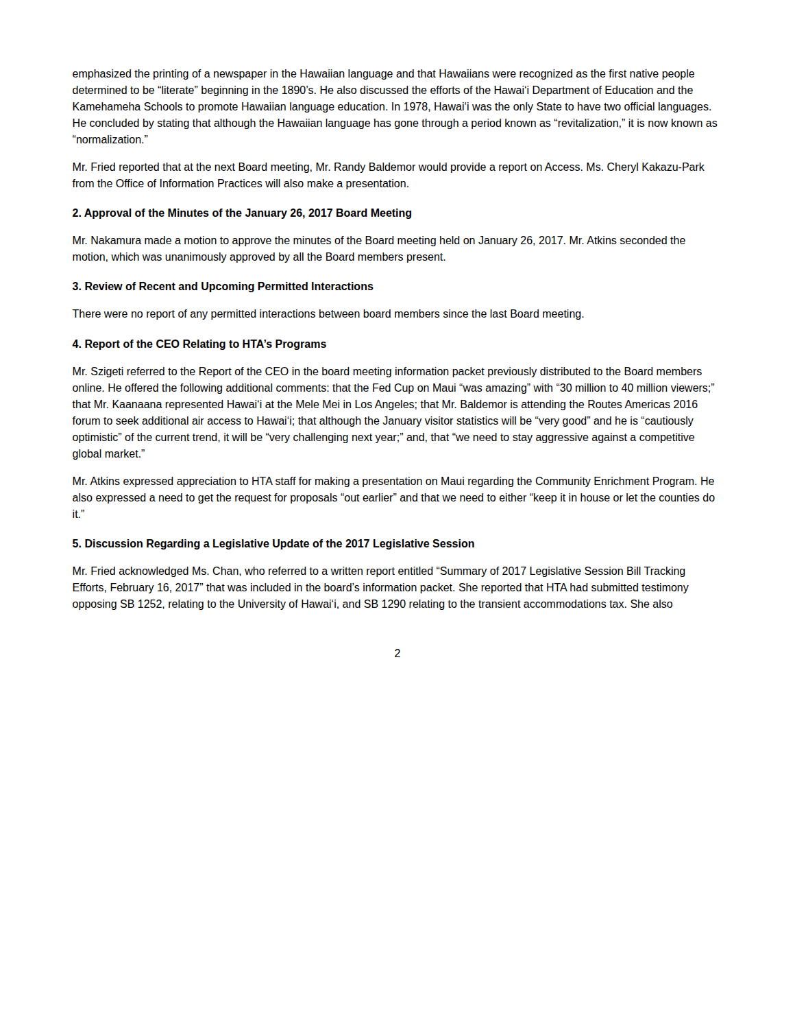emphasized the printing of a newspaper in the Hawaiian language and that Hawaiians were recognized as the first native people determined to be “literate” beginning in the 1890’s. He also discussed the efforts of the Hawai‘i Department of Education and the Kamehameha Schools to promote Hawaiian language education. In 1978, Hawai‘i was the only State to have two official languages. He concluded by stating that although the Hawaiian language has gone through a period known as “revitalization,” it is now known as “normalization.”
Mr. Fried reported that at the next Board meeting, Mr. Randy Baldemor would provide a report on Access. Ms. Cheryl Kakazu-Park from the Office of Information Practices will also make a presentation.
2. Approval of the Minutes of the January 26, 2017 Board Meeting
Mr. Nakamura made a motion to approve the minutes of the Board meeting held on January 26, 2017. Mr. Atkins seconded the motion, which was unanimously approved by all the Board members present.
3. Review of Recent and Upcoming Permitted Interactions
There were no report of any permitted interactions between board members since the last Board meeting.
4. Report of the CEO Relating to HTA’s Programs
Mr. Szigeti referred to the Report of the CEO in the board meeting information packet previously distributed to the Board members online. He offered the following additional comments: that the Fed Cup on Maui “was amazing” with “30 million to 40 million viewers;” that Mr. Kaanaana represented Hawai‘i at the Mele Mei in Los Angeles; that Mr. Baldemor is attending the Routes Americas 2016 forum to seek additional air access to Hawai‘i; that although the January visitor statistics will be “very good” and he is “cautiously optimistic” of the current trend, it will be “very challenging next year;” and, that “we need to stay aggressive against a competitive global market.”
Mr. Atkins expressed appreciation to HTA staff for making a presentation on Maui regarding the Community Enrichment Program. He also expressed a need to get the request for proposals “out earlier” and that we need to either “keep it in house or let the counties do it.”
5. Discussion Regarding a Legislative Update of the 2017 Legislative Session
Mr. Fried acknowledged Ms. Chan, who referred to a written report entitled “Summary of 2017 Legislative Session Bill Tracking Efforts, February 16, 2017” that was included in the board’s information packet. She reported that HTA had submitted testimony opposing SB 1252, relating to the University of Hawai‘i, and SB 1290 relating to the transient accommodations tax. She also
2